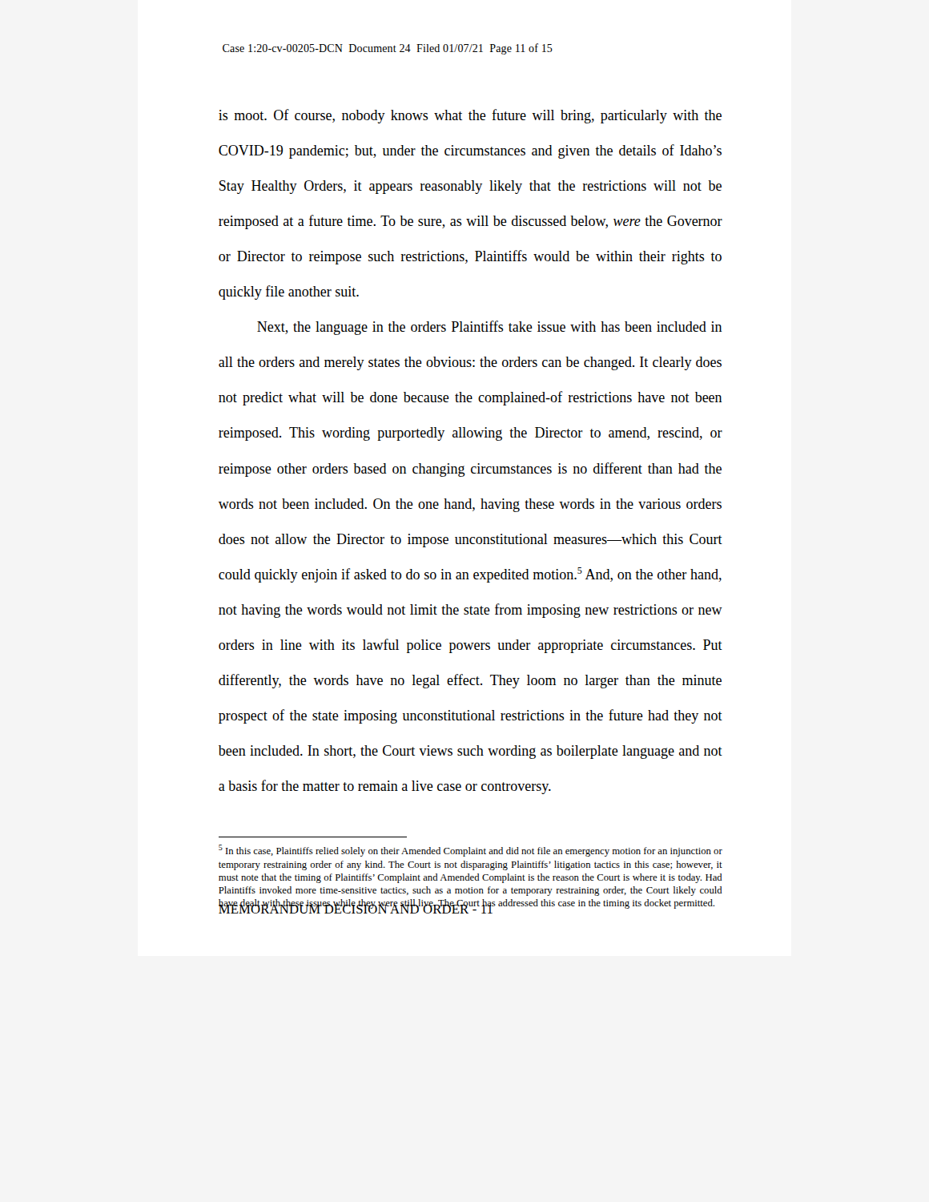Case 1:20-cv-00205-DCN Document 24 Filed 01/07/21 Page 11 of 15
is moot. Of course, nobody knows what the future will bring, particularly with the COVID-19 pandemic; but, under the circumstances and given the details of Idaho’s Stay Healthy Orders, it appears reasonably likely that the restrictions will not be reimposed at a future time. To be sure, as will be discussed below, were the Governor or Director to reimpose such restrictions, Plaintiffs would be within their rights to quickly file another suit.
Next, the language in the orders Plaintiffs take issue with has been included in all the orders and merely states the obvious: the orders can be changed. It clearly does not predict what will be done because the complained-of restrictions have not been reimposed. This wording purportedly allowing the Director to amend, rescind, or reimpose other orders based on changing circumstances is no different than had the words not been included. On the one hand, having these words in the various orders does not allow the Director to impose unconstitutional measures—which this Court could quickly enjoin if asked to do so in an expedited motion.5 And, on the other hand, not having the words would not limit the state from imposing new restrictions or new orders in line with its lawful police powers under appropriate circumstances. Put differently, the words have no legal effect. They loom no larger than the minute prospect of the state imposing unconstitutional restrictions in the future had they not been included. In short, the Court views such wording as boilerplate language and not a basis for the matter to remain a live case or controversy.
5 In this case, Plaintiffs relied solely on their Amended Complaint and did not file an emergency motion for an injunction or temporary restraining order of any kind. The Court is not disparaging Plaintiffs’ litigation tactics in this case; however, it must note that the timing of Plaintiffs’ Complaint and Amended Complaint is the reason the Court is where it is today. Had Plaintiffs invoked more time-sensitive tactics, such as a motion for a temporary restraining order, the Court likely could have dealt with these issues while they were still live. The Court has addressed this case in the timing its docket permitted.
MEMORANDUM DECISION AND ORDER - 11